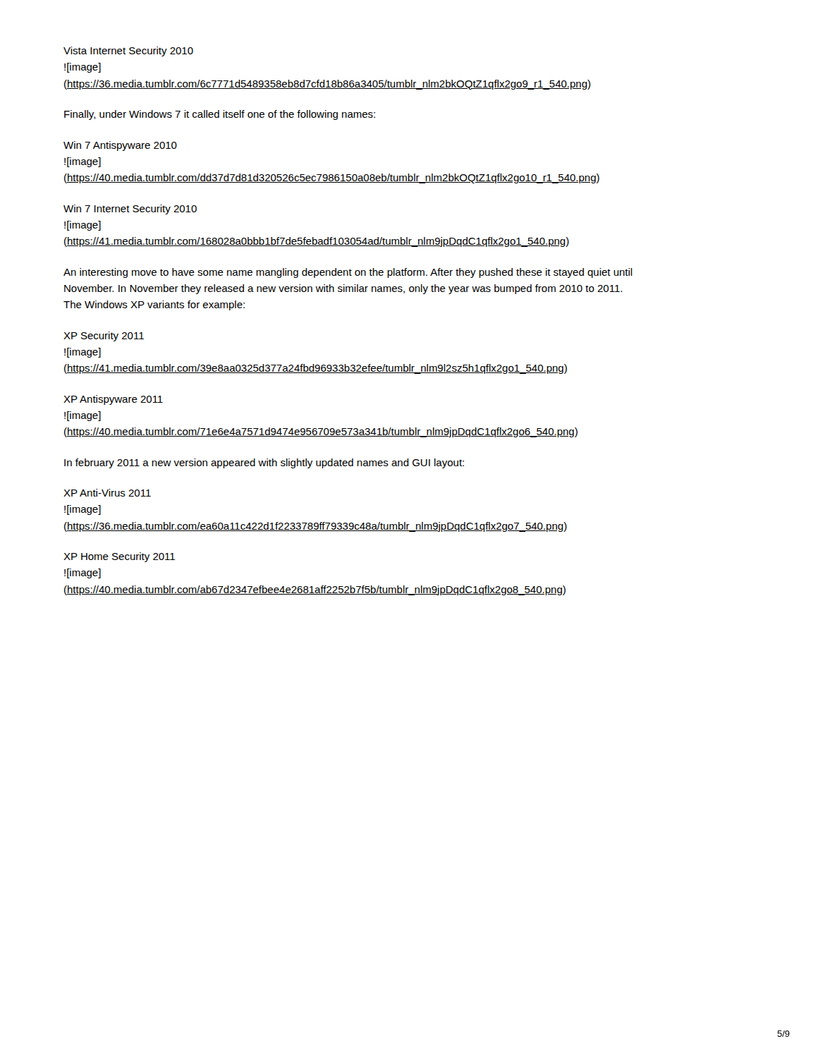Vista Internet Security 2010
![image]
(https://36.media.tumblr.com/6c7771d5489358eb8d7cfd18b86a3405/tumblr_nlm2bkOQtZ1qflx2go9_r1_540.png)
Finally, under Windows 7 it called itself one of the following names:
Win 7 Antispyware 2010
![image]
(https://40.media.tumblr.com/dd37d7d81d320526c5ec7986150a08eb/tumblr_nlm2bkOQtZ1qflx2go10_r1_540.png)
Win 7 Internet Security 2010
![image]
(https://41.media.tumblr.com/168028a0bbb1bf7de5febadf103054ad/tumblr_nlm9jpDqdC1qflx2go1_540.png)
An interesting move to have some name mangling dependent on the platform. After they pushed these it stayed quiet until November. In November they released a new version with similar names, only the year was bumped from 2010 to 2011. The Windows XP variants for example:
XP Security 2011
![image]
(https://41.media.tumblr.com/39e8aa0325d377a24fbd96933b32efee/tumblr_nlm9l2sz5h1qflx2go1_540.png)
XP Antispyware 2011
![image]
(https://40.media.tumblr.com/71e6e4a7571d9474e956709e573a341b/tumblr_nlm9jpDqdC1qflx2go6_540.png)
In february 2011 a new version appeared with slightly updated names and GUI layout:
XP Anti-Virus 2011
![image]
(https://36.media.tumblr.com/ea60a11c422d1f2233789ff79339c48a/tumblr_nlm9jpDqdC1qflx2go7_540.png)
XP Home Security 2011
![image]
(https://40.media.tumblr.com/ab67d2347efbee4e2681aff2252b7f5b/tumblr_nlm9jpDqdC1qflx2go8_540.png)
5/9